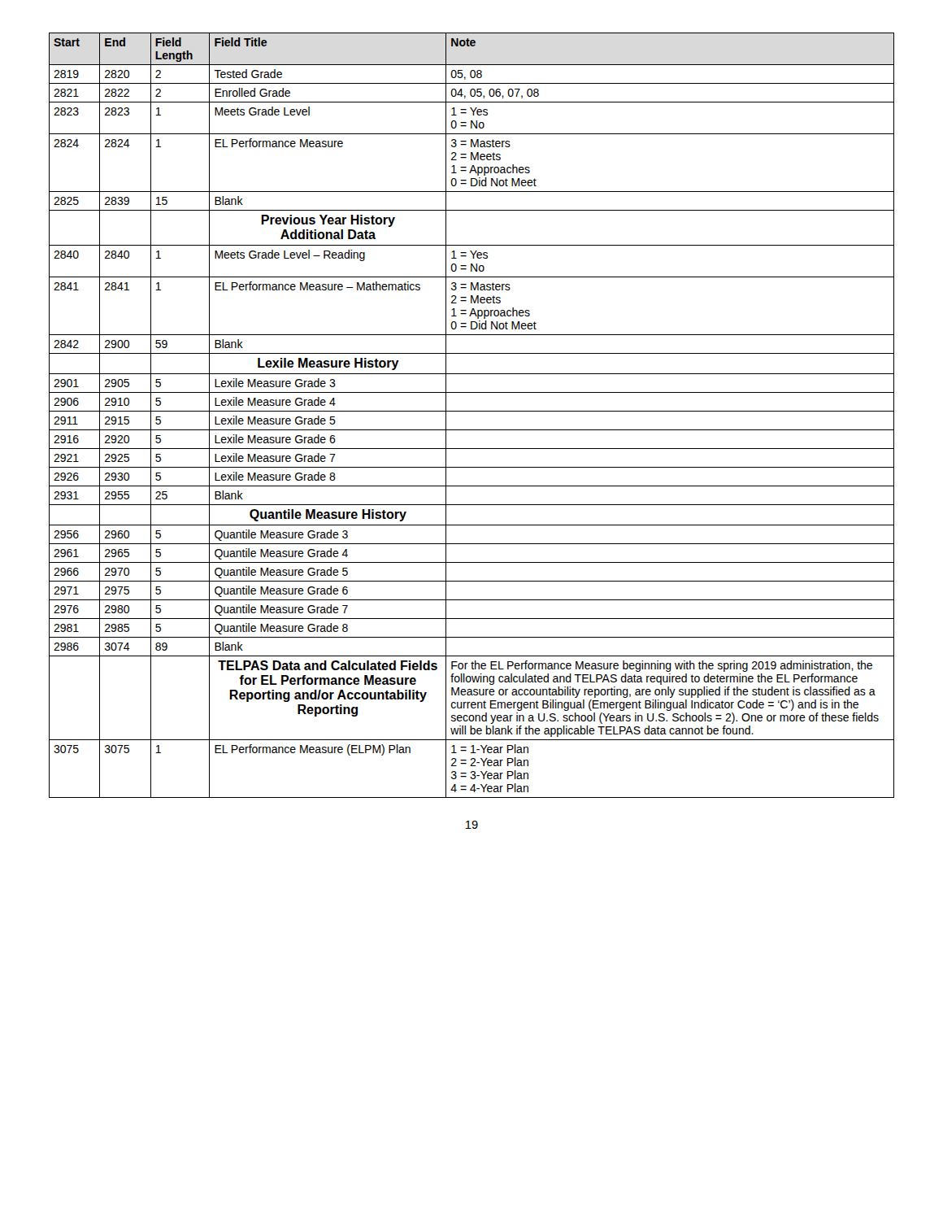| Start | End | Field Length | Field Title | Note |
| --- | --- | --- | --- | --- |
| 2819 | 2820 | 2 | Tested Grade | 05, 08 |
| 2821 | 2822 | 2 | Enrolled Grade | 04, 05, 06, 07, 08 |
| 2823 | 2823 | 1 | Meets Grade Level | 1 = Yes 0 = No |
| 2824 | 2824 | 1 | EL Performance Measure | 3 = Masters 2 = Meets 1 = Approaches 0 = Did Not Meet |
| 2825 | 2839 | 15 | Blank | |
| | | | Previous Year History Additional Data | |
| 2840 | 2840 | 1 | Meets Grade Level – Reading | 1 = Yes 0 = No |
| 2841 | 2841 | 1 | EL Performance Measure – Mathematics | 3 = Masters 2 = Meets 1 = Approaches 0 = Did Not Meet |
| 2842 | 2900 | 59 | Blank | |
| | | | Lexile Measure History | |
| 2901 | 2905 | 5 | Lexile Measure Grade 3 | |
| 2906 | 2910 | 5 | Lexile Measure Grade 4 | |
| 2911 | 2915 | 5 | Lexile Measure Grade 5 | |
| 2916 | 2920 | 5 | Lexile Measure Grade 6 | |
| 2921 | 2925 | 5 | Lexile Measure Grade 7 | |
| 2926 | 2930 | 5 | Lexile Measure Grade 8 | |
| 2931 | 2955 | 25 | Blank | |
| | | | Quantile Measure History | |
| 2956 | 2960 | 5 | Quantile Measure Grade 3 | |
| 2961 | 2965 | 5 | Quantile Measure Grade 4 | |
| 2966 | 2970 | 5 | Quantile Measure Grade 5 | |
| 2971 | 2975 | 5 | Quantile Measure Grade 6 | |
| 2976 | 2980 | 5 | Quantile Measure Grade 7 | |
| 2981 | 2985 | 5 | Quantile Measure Grade 8 | |
| 2986 | 3074 | 89 | Blank | |
| | | | TELPAS Data and Calculated Fields for EL Performance Measure Reporting and/or Accountability Reporting | For the EL Performance Measure beginning with the spring 2019 administration, the following calculated and TELPAS data required to determine the EL Performance Measure or accountability reporting, are only supplied if the student is classified as a current Emergent Bilingual (Emergent Bilingual Indicator Code = ‘C’) and is in the second year in a U.S. school (Years in U.S. Schools = 2). One or more of these fields will be blank if the applicable TELPAS data cannot be found. |
| 3075 | 3075 | 1 | EL Performance Measure (ELPM) Plan | 1 = 1-Year Plan 2 = 2-Year Plan 3 = 3-Year Plan 4 = 4-Year Plan |
19